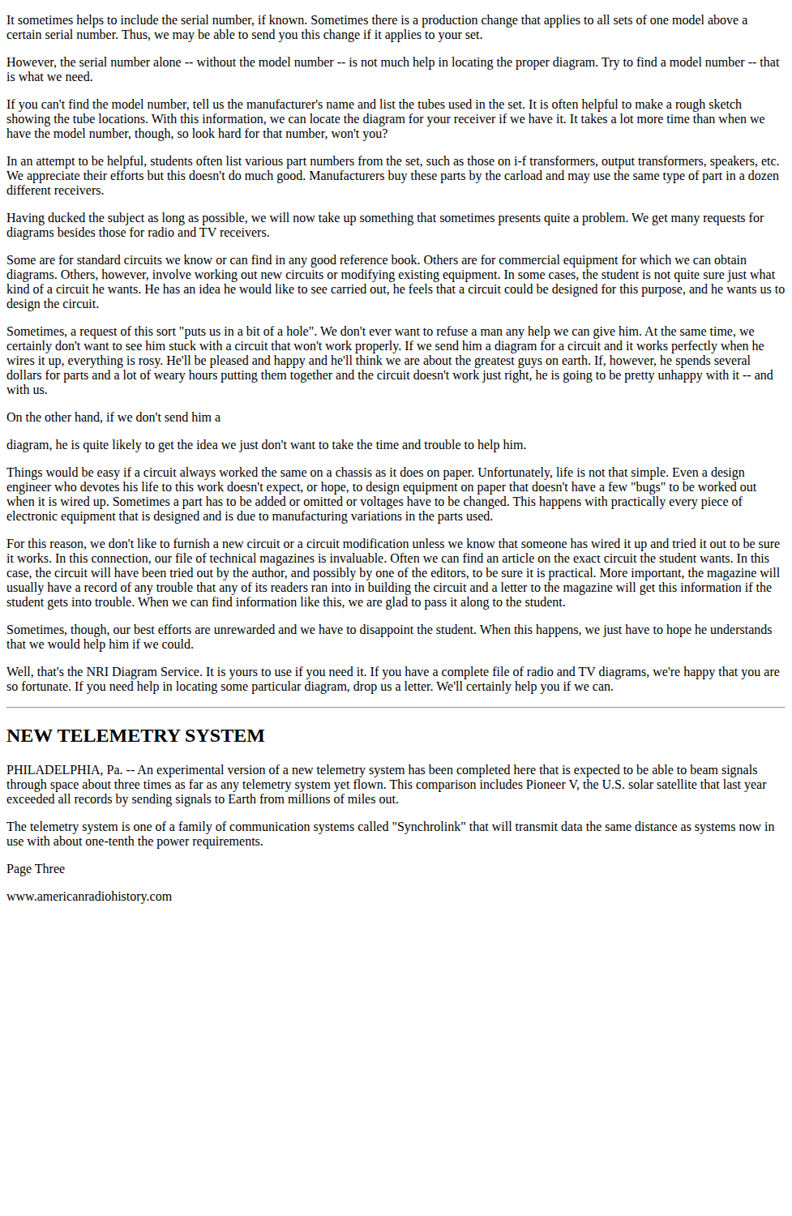It sometimes helps to include the serial number, if known. Sometimes there is a production change that applies to all sets of one model above a certain serial number. Thus, we may be able to send you this change if it applies to your set.
However, the serial number alone -- without the model number -- is not much help in locating the proper diagram. Try to find a model number -- that is what we need.
If you can't find the model number, tell us the manufacturer's name and list the tubes used in the set. It is often helpful to make a rough sketch showing the tube locations. With this information, we can locate the diagram for your receiver if we have it. It takes a lot more time than when we have the model number, though, so look hard for that number, won't you?
In an attempt to be helpful, students often list various part numbers from the set, such as those on i-f transformers, output transformers, speakers, etc. We appreciate their efforts but this doesn't do much good. Manufacturers buy these parts by the carload and may use the same type of part in a dozen different receivers.
Having ducked the subject as long as possible, we will now take up something that sometimes presents quite a problem. We get many requests for diagrams besides those for radio and TV receivers.
Some are for standard circuits we know or can find in any good reference book. Others are for commercial equipment for which we can obtain diagrams. Others, however, involve working out new circuits or modifying existing equipment. In some cases, the student is not quite sure just what kind of a circuit he wants. He has an idea he would like to see carried out, he feels that a circuit could be designed for this purpose, and he wants us to design the circuit.
Sometimes, a request of this sort "puts us in a bit of a hole". We don't ever want to refuse a man any help we can give him. At the same time, we certainly don't want to see him stuck with a circuit that won't work properly. If we send him a diagram for a circuit and it works perfectly when he wires it up, everything is rosy. He'll be pleased and happy and he'll think we are about the greatest guys on earth. If, however, he spends several dollars for parts and a lot of weary hours putting them together and the circuit doesn't work just right, he is going to be pretty unhappy with it -- and with us.
On the other hand, if we don't send him a
diagram, he is quite likely to get the idea we just don't want to take the time and trouble to help him.
Things would be easy if a circuit always worked the same on a chassis as it does on paper. Unfortunately, life is not that simple. Even a design engineer who devotes his life to this work doesn't expect, or hope, to design equipment on paper that doesn't have a few "bugs" to be worked out when it is wired up. Sometimes a part has to be added or omitted or voltages have to be changed. This happens with practically every piece of electronic equipment that is designed and is due to manufacturing variations in the parts used.
For this reason, we don't like to furnish a new circuit or a circuit modification unless we know that someone has wired it up and tried it out to be sure it works. In this connection, our file of technical magazines is invaluable. Often we can find an article on the exact circuit the student wants. In this case, the circuit will have been tried out by the author, and possibly by one of the editors, to be sure it is practical. More important, the magazine will usually have a record of any trouble that any of its readers ran into in building the circuit and a letter to the magazine will get this information if the student gets into trouble. When we can find information like this, we are glad to pass it along to the student.
Sometimes, though, our best efforts are unrewarded and we have to disappoint the student. When this happens, we just have to hope he understands that we would help him if we could.
Well, that's the NRI Diagram Service. It is yours to use if you need it. If you have a complete file of radio and TV diagrams, we're happy that you are so fortunate. If you need help in locating some particular diagram, drop us a letter. We'll certainly help you if we can.
NEW TELEMETRY SYSTEM
PHILADELPHIA, Pa. -- An experimental version of a new telemetry system has been completed here that is expected to be able to beam signals through space about three times as far as any telemetry system yet flown. This comparison includes Pioneer V, the U.S. solar satellite that last year exceeded all records by sending signals to Earth from millions of miles out.
The telemetry system is one of a family of communication systems called "Synchrolink" that will transmit data the same distance as systems now in use with about one-tenth the power requirements.
Page Three
www.americanradiohistory.com